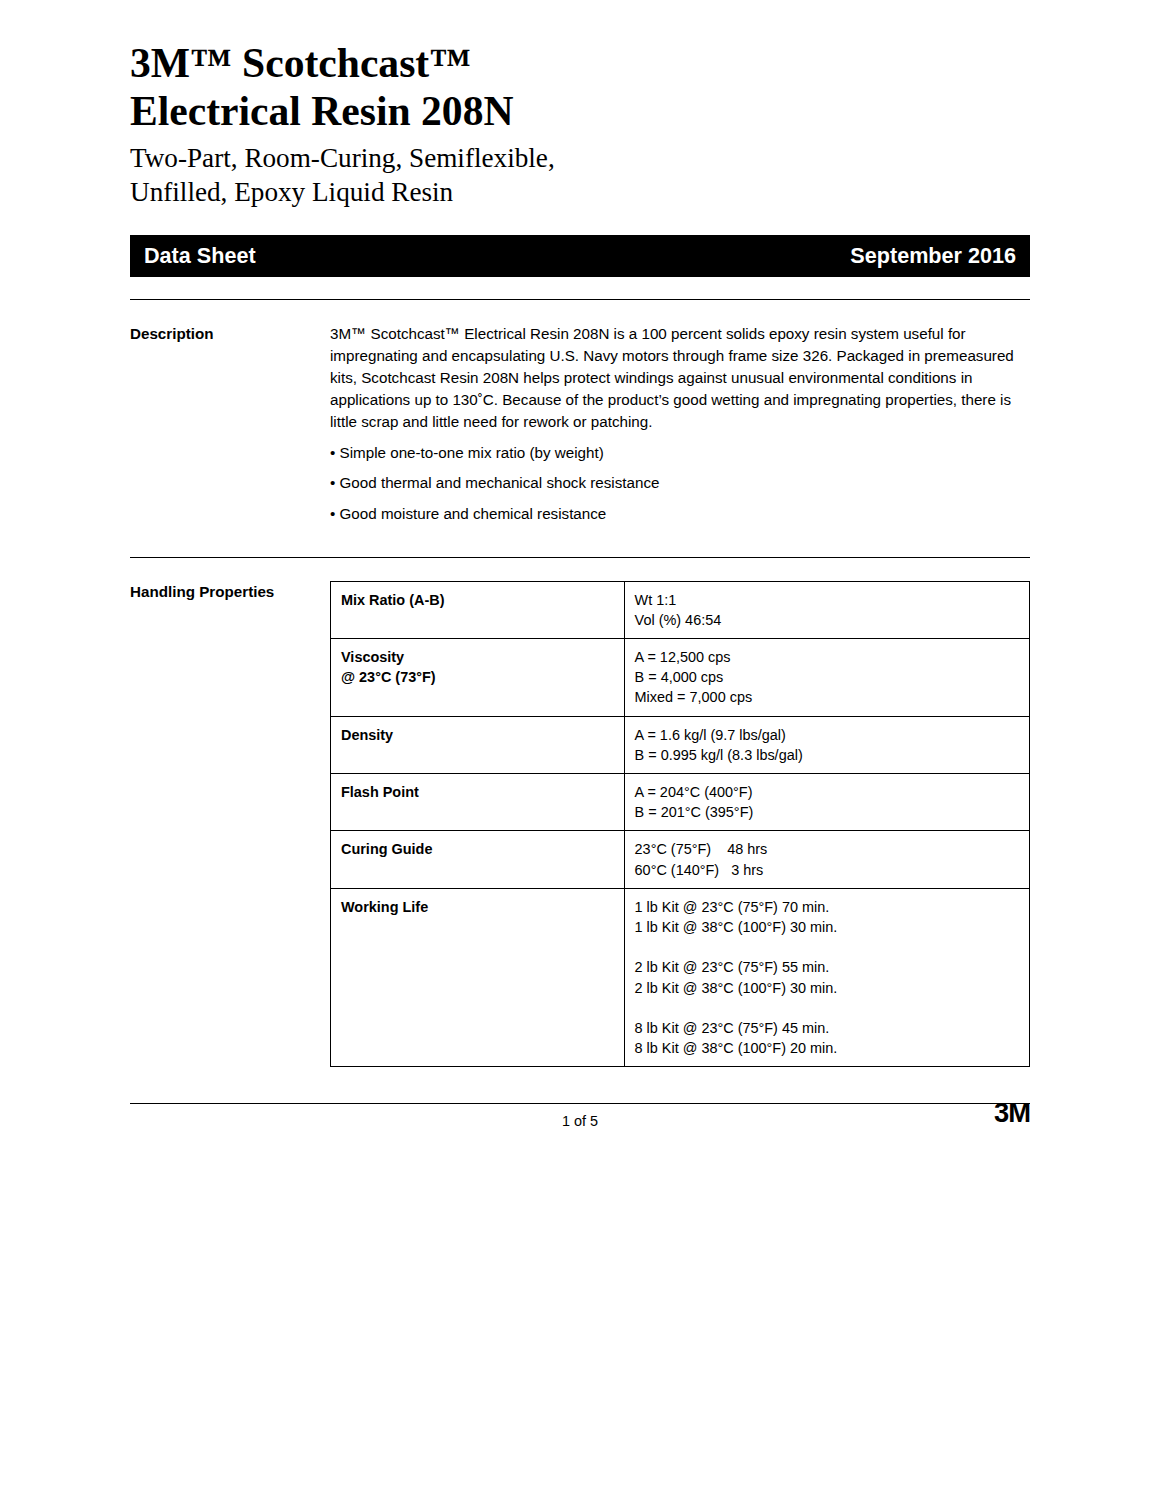3M™ Scotchcast™
Electrical Resin 208N
Two-Part, Room-Curing, Semiflexible,
Unfilled, Epoxy Liquid Resin
Data Sheet September 2016
Description
3M™ Scotchcast™ Electrical Resin 208N is a 100 percent solids epoxy resin system useful for impregnating and encapsulating U.S. Navy motors through frame size 326. Packaged in premeasured kits, Scotchcast Resin 208N helps protect windings against unusual environmental conditions in applications up to 130˚C. Because of the product’s good wetting and impregnating properties, there is little scrap and little need for rework or patching.
Simple one-to-one mix ratio (by weight)
Good thermal and mechanical shock resistance
Good moisture and chemical resistance
Handling Properties
| Mix Ratio (A-B) | Wt 1:1 Vol (%) 46:54 |
| Viscosity @ 23°C (73°F) | A = 12,500 cps B = 4,000 cps Mixed = 7,000 cps |
| Density | A = 1.6 kg/l (9.7 lbs/gal) B = 0.995 kg/l (8.3 lbs/gal) |
| Flash Point | A = 204°C (400°F) B = 201°C (395°F) |
| Curing Guide | 23°C (75°F) 48 hrs 60°C (140°F) 3 hrs |
| Working Life | 1 lb Kit @ 23°C (75°F) 70 min. 1 lb Kit @ 38°C (100°F) 30 min. 2 lb Kit @ 23°C (75°F) 55 min. 2 lb Kit @ 38°C (100°F) 30 min. 8 lb Kit @ 23°C (75°F) 45 min. 8 lb Kit @ 38°C (100°F) 20 min. |
1 of 5 3M